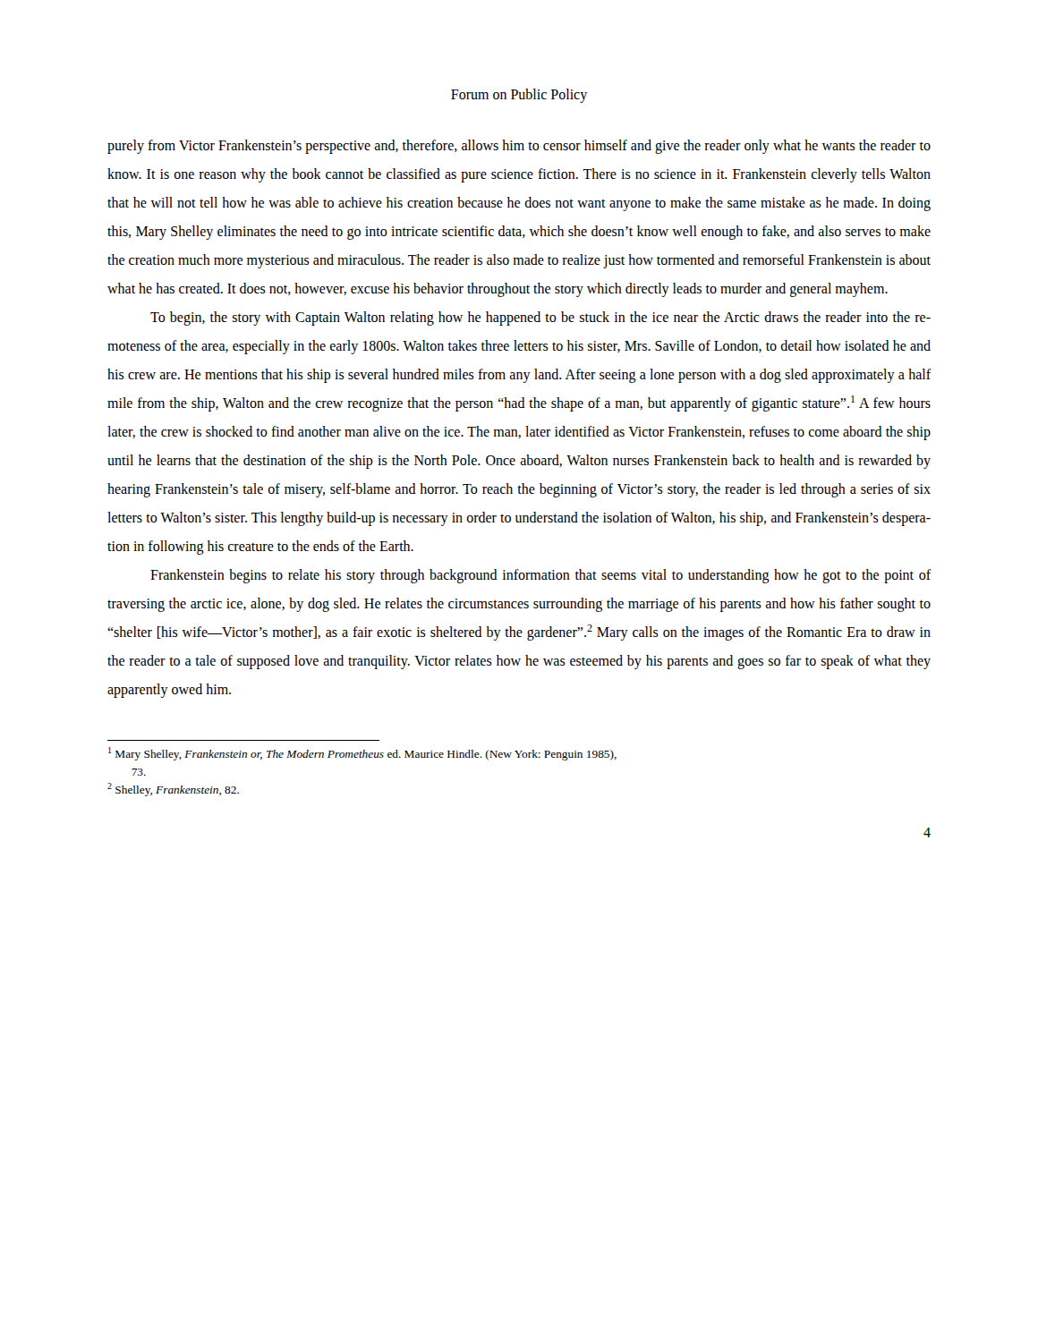Forum on Public Policy
purely from Victor Frankenstein’s perspective and, therefore, allows him to censor himself and give the reader only what he wants the reader to know. It is one reason why the book cannot be classified as pure science fiction. There is no science in it. Frankenstein cleverly tells Walton that he will not tell how he was able to achieve his creation because he does not want anyone to make the same mistake as he made. In doing this, Mary Shelley eliminates the need to go into intricate scientific data, which she doesn’t know well enough to fake, and also serves to make the creation much more mysterious and miraculous. The reader is also made to realize just how tormented and remorseful Frankenstein is about what he has created. It does not, however, excuse his behavior throughout the story which directly leads to murder and general mayhem.
To begin, the story with Captain Walton relating how he happened to be stuck in the ice near the Arctic draws the reader into the remoteness of the area, especially in the early 1800s. Walton takes three letters to his sister, Mrs. Saville of London, to detail how isolated he and his crew are. He mentions that his ship is several hundred miles from any land. After seeing a lone person with a dog sled approximately a half mile from the ship, Walton and the crew recognize that the person “had the shape of a man, but apparently of gigantic stature”.1 A few hours later, the crew is shocked to find another man alive on the ice. The man, later identified as Victor Frankenstein, refuses to come aboard the ship until he learns that the destination of the ship is the North Pole. Once aboard, Walton nurses Frankenstein back to health and is rewarded by hearing Frankenstein’s tale of misery, self-blame and horror. To reach the beginning of Victor’s story, the reader is led through a series of six letters to Walton’s sister. This lengthy build-up is necessary in order to understand the isolation of Walton, his ship, and Frankenstein’s desperation in following his creature to the ends of the Earth.
Frankenstein begins to relate his story through background information that seems vital to understanding how he got to the point of traversing the arctic ice, alone, by dog sled. He relates the circumstances surrounding the marriage of his parents and how his father sought to “shelter [his wife—Victor’s mother], as a fair exotic is sheltered by the gardener”.2 Mary calls on the images of the Romantic Era to draw in the reader to a tale of supposed love and tranquility. Victor relates how he was esteemed by his parents and goes so far to speak of what they apparently owed him.
1 Mary Shelley, Frankenstein or, The Modern Prometheus ed. Maurice Hindle. (New York: Penguin 1985),
73.
2 Shelley, Frankenstein, 82.
4